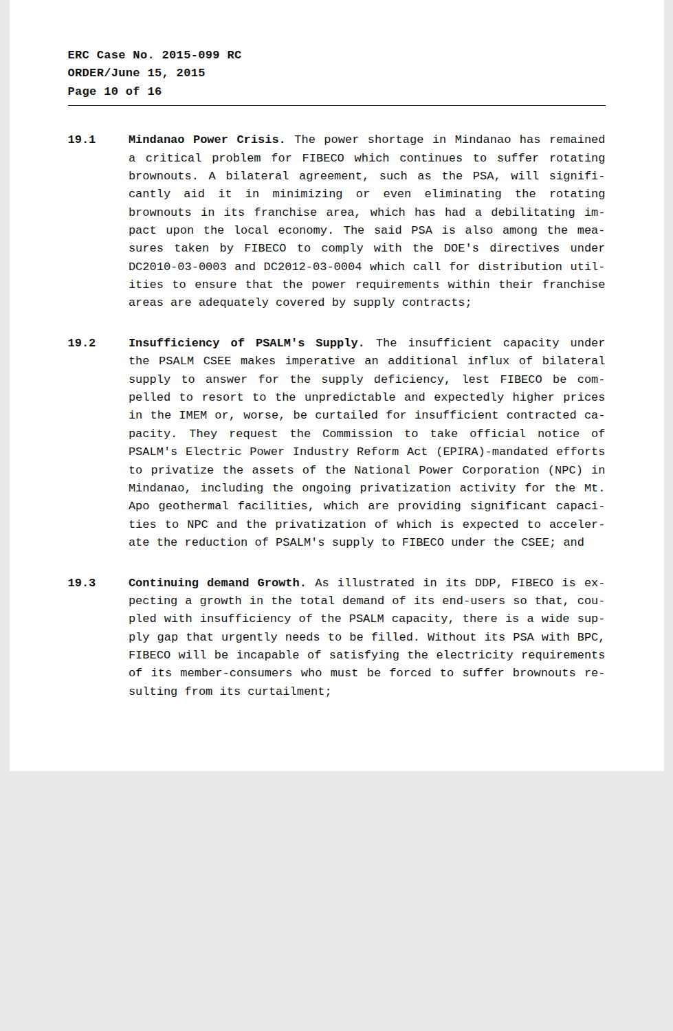ERC Case No. 2015-099 RC
ORDER/June 15, 2015
Page 10 of 16
19.1
Mindanao Power Crisis. The power shortage in Mindanao has remained a critical problem for FIBECO which continues to suffer rotating brownouts. A bilateral agreement, such as the PSA, will significantly aid it in minimizing or even eliminating the rotating brownouts in its franchise area, which has had a debilitating impact upon the local economy. The said PSA is also among the measures taken by FIBECO to comply with the DOE's directives under DC2010-03-0003 and DC2012-03-0004 which call for distribution utilities to ensure that the power requirements within their franchise areas are adequately covered by supply contracts;
19.2
Insufficiency of PSALM's Supply. The insufficient capacity under the PSALM CSEE makes imperative an additional influx of bilateral supply to answer for the supply deficiency, lest FIBECO be compelled to resort to the unpredictable and expectedly higher prices in the IMEM or, worse, be curtailed for insufficient contracted capacity. They request the Commission to take official notice of PSALM's Electric Power Industry Reform Act (EPIRA)-mandated efforts to privatize the assets of the National Power Corporation (NPC) in Mindanao, including the ongoing privatization activity for the Mt. Apo geothermal facilities, which are providing significant capacities to NPC and the privatization of which is expected to accelerate the reduction of PSALM's supply to FIBECO under the CSEE; and
19.3
Continuing demand Growth. As illustrated in its DDP, FIBECO is expecting a growth in the total demand of its end-users so that, coupled with insufficiency of the PSALM capacity, there is a wide supply gap that urgently needs to be filled. Without its PSA with BPC, FIBECO will be incapable of satisfying the electricity requirements of its member-consumers who must be forced to suffer brownouts resulting from its curtailment;